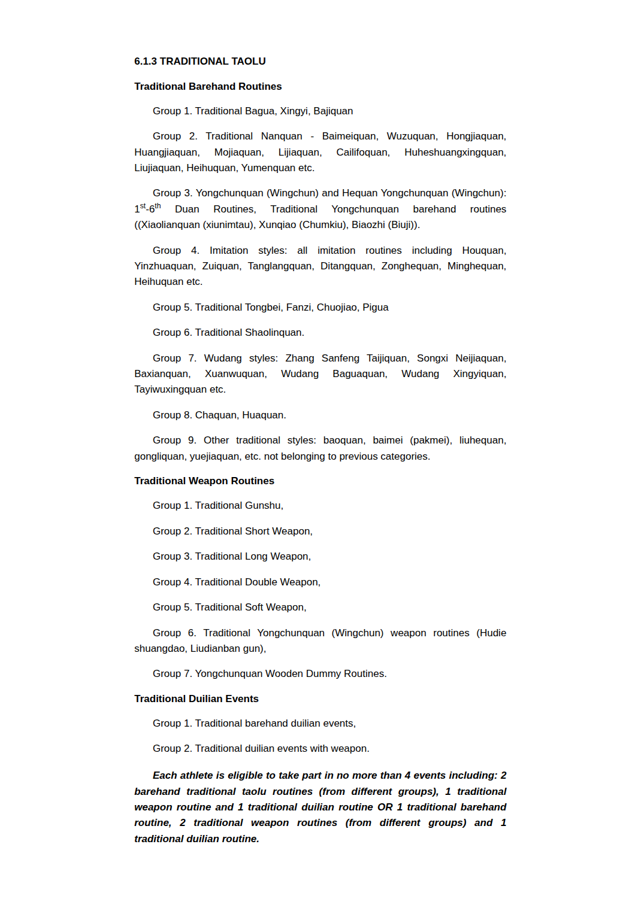6.1.3 TRADITIONAL TAOLU
Traditional Barehand Routines
Group 1. Traditional Bagua, Xingyi, Bajiquan
Group 2. Traditional Nanquan - Baimeiquan, Wuzuquan, Hongjiaquan, Huangjiaquan, Mojiaquan, Lijiaquan, Cailifoquan, Huheshuangxingquan, Liujiaquan, Heihuquan, Yumenquan etc.
Group 3. Yongchunquan (Wingchun) and Hequan Yongchunquan (Wingchun): 1st-6th Duan Routines, Traditional Yongchunquan barehand routines ((Xiaolianquan (xiunimtau), Xunqiao (Chumkiu), Biaozhi (Biuji)).
Group 4. Imitation styles: all imitation routines including Houquan, Yinzhuaquan, Zuiquan, Tanglangquan, Ditangquan, Zonghequan, Minghequan, Heihuquan etc.
Group 5. Traditional Tongbei, Fanzi, Chuojiao, Pigua
Group 6. Traditional Shaolinquan.
Group 7. Wudang styles: Zhang Sanfeng Taijiquan, Songxi Neijiaquan, Baxianquan, Xuanwuquan, Wudang Baguaquan, Wudang Xingyiquan, Tayiwuxingquan etc.
Group 8. Chaquan, Huaquan.
Group 9. Other traditional styles: baoquan, baimei (pakmei), liuhequan, gongliquan, yuejiaquan, etc. not belonging to previous categories.
Traditional Weapon Routines
Group 1. Traditional Gunshu,
Group 2. Traditional Short Weapon,
Group 3. Traditional Long Weapon,
Group 4. Traditional Double Weapon,
Group 5. Traditional Soft Weapon,
Group 6. Traditional Yongchunquan (Wingchun) weapon routines (Hudie shuangdao, Liudianban gun),
Group 7. Yongchunquan Wooden Dummy Routines.
Traditional Duilian Events
Group 1. Traditional barehand duilian events,
Group 2. Traditional duilian events with weapon.
Each athlete is eligible to take part in no more than 4 events including: 2 barehand traditional taolu routines (from different groups), 1 traditional weapon routine and 1 traditional duilian routine OR 1 traditional barehand routine, 2 traditional weapon routines (from different groups) and 1 traditional duilian routine.